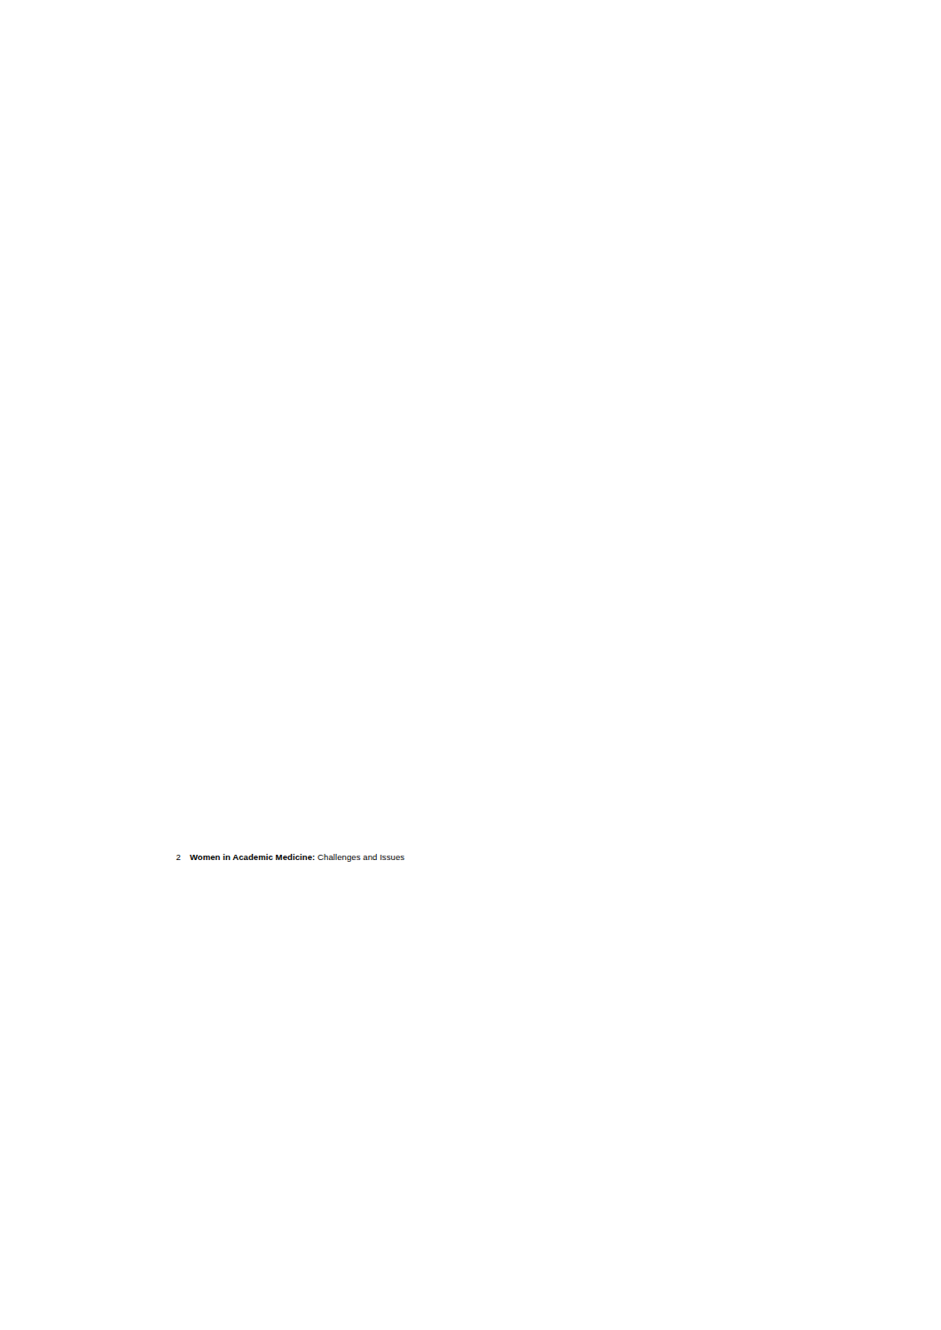2 Women in Academic Medicine: Challenges and Issues